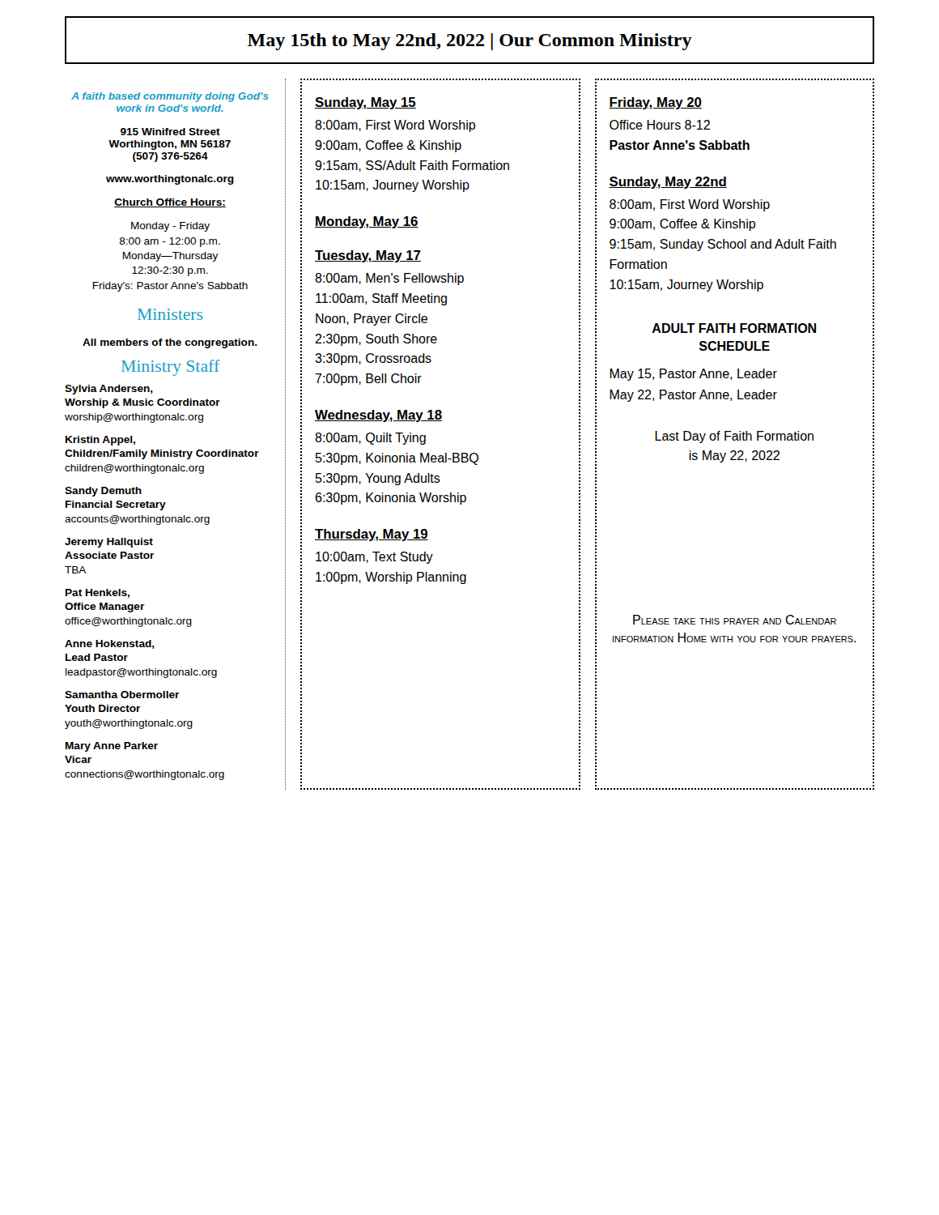May 15th to May 22nd, 2022 | Our Common Ministry
A faith based community doing God's work in God's world.
915 Winifred Street
Worthington, MN 56187
(507) 376-5264
www.worthingtonalc.org
Church Office Hours:
Monday - Friday
8:00 am - 12:00 p.m.
Monday—Thursday
12:30-2:30 p.m.
Friday's: Pastor Anne's Sabbath
Ministers
All members of the congregation.
Ministry Staff
Sylvia Andersen, Worship & Music Coordinator worship@worthingtonalc.org
Kristin Appel, Children/Family Ministry Coordinator children@worthingtonalc.org
Sandy Demuth Financial Secretary accounts@worthingtonalc.org
Jeremy Hallquist Associate Pastor TBA
Pat Henkels, Office Manager office@worthingtonalc.org
Anne Hokenstad, Lead Pastor leadpastor@worthingtonalc.org
Samantha Obermoller Youth Director youth@worthingtonalc.org
Mary Anne Parker Vicar connections@worthingtonalc.org
Sunday, May 15
8:00am, First Word Worship
9:00am, Coffee & Kinship
9:15am, SS/Adult Faith Formation
10:15am, Journey Worship
Monday, May 16
Tuesday, May 17
8:00am, Men's Fellowship
11:00am, Staff Meeting
Noon, Prayer Circle
2:30pm, South Shore
3:30pm, Crossroads
7:00pm, Bell Choir
Wednesday, May 18
8:00am, Quilt Tying
5:30pm, Koinonia Meal-BBQ
5:30pm, Young Adults
6:30pm, Koinonia Worship
Thursday, May 19
10:00am, Text Study
1:00pm, Worship Planning
Friday, May 20
Office Hours 8-12
Pastor Anne's Sabbath
Sunday, May 22nd
8:00am, First Word Worship
9:00am, Coffee & Kinship
9:15am, Sunday School and Adult Faith Formation
10:15am, Journey Worship
ADULT FAITH FORMATION
SCHEDULE
May 15, Pastor Anne, Leader
May 22, Pastor Anne, Leader
Last Day of Faith Formation
is May 22, 2022
Please take this prayer and Calendar information Home with you for your prayers.